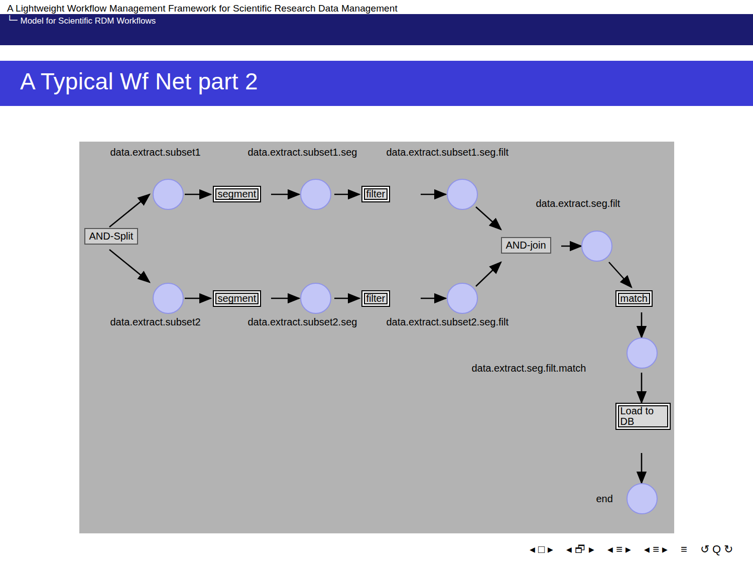A Lightweight Workflow Management Framework for Scientific Research Data Management
└─Model for Scientific RDM Workflows
A Typical Wf Net part 2
AND-Split
data.extract.subset1
segment
data.extract.subset1.seg
filter
data.extract.subset1.seg.filt
data.extract.subset2
segment
data.extract.subset2.seg
filter
data.extract.subset2.seg.filt
AND-join
data.extract.seg.filt
match
data.extract.seg.filt.match
Load to DB
end
◀□▶ ◀🗗▶ ◀≡▶ ◀≡▶ ≡ ↺Q↻